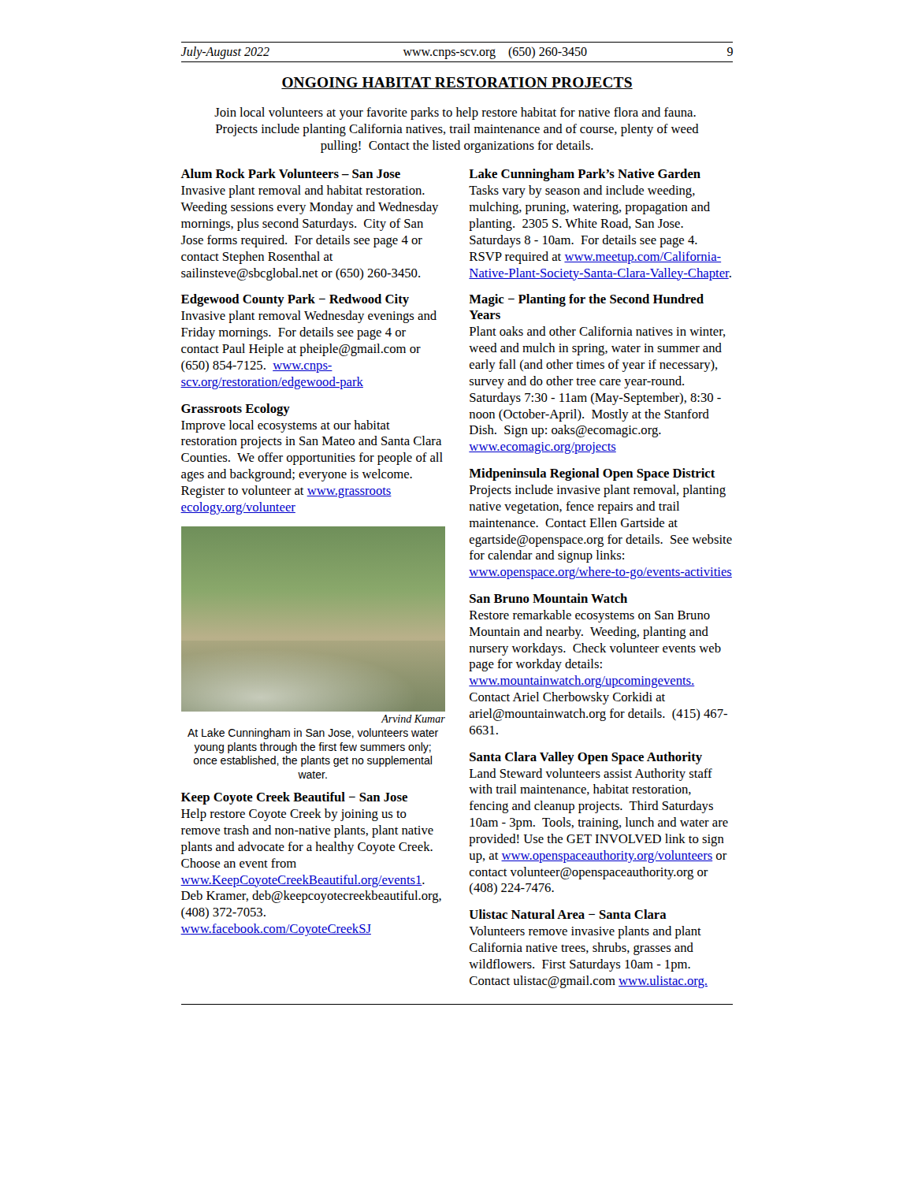July-August 2022 www.cnps-scv.org (650) 260-3450 9
ONGOING HABITAT RESTORATION PROJECTS
Join local volunteers at your favorite parks to help restore habitat for native flora and fauna. Projects include planting California natives, trail maintenance and of course, plenty of weed pulling! Contact the listed organizations for details.
Alum Rock Park Volunteers – San Jose
Invasive plant removal and habitat restoration. Weeding sessions every Monday and Wednesday mornings, plus second Saturdays. City of San Jose forms required. For details see page 4 or contact Stephen Rosenthal at sailinsteve@sbcglobal.net or (650) 260-3450.
Edgewood County Park − Redwood City
Invasive plant removal Wednesday evenings and Friday mornings. For details see page 4 or contact Paul Heiple at pheiple@gmail.com or (650) 854-7125. www.cnps-scv.org/restoration/edgewood-park
Grassroots Ecology
Improve local ecosystems at our habitat restoration projects in San Mateo and Santa Clara Counties. We offer opportunities for people of all ages and background; everyone is welcome. Register to volunteer at www.grassroots ecology.org/volunteer
Arvind Kumar
At Lake Cunningham in San Jose, volunteers water young plants through the first few summers only; once established, the plants get no supplemental water.
Keep Coyote Creek Beautiful − San Jose
Help restore Coyote Creek by joining us to remove trash and non-native plants, plant native plants and advocate for a healthy Coyote Creek. Choose an event from www.KeepCoyoteCreekBeautiful.org/events1. Deb Kramer, deb@keepcoyotecreekbeautiful.org, (408) 372-7053. www.facebook.com/CoyoteCreekSJ
Lake Cunningham Park’s Native Garden
Tasks vary by season and include weeding, mulching, pruning, watering, propagation and planting. 2305 S. White Road, San Jose. Saturdays 8 - 10am. For details see page 4. RSVP required at www.meetup.com/California-Native-Plant-Society-Santa-Clara-Valley-Chapter.
Magic − Planting for the Second Hundred Years
Plant oaks and other California natives in winter, weed and mulch in spring, water in summer and early fall (and other times of year if necessary), survey and do other tree care year-round. Saturdays 7:30 - 11am (May-September), 8:30 - noon (October-April). Mostly at the Stanford Dish. Sign up: oaks@ecomagic.org. www.ecomagic.org/projects
Midpeninsula Regional Open Space District
Projects include invasive plant removal, planting native vegetation, fence repairs and trail maintenance. Contact Ellen Gartside at egartside@openspace.org for details. See website for calendar and signup links: www.openspace.org/where-to-go/events-activities
San Bruno Mountain Watch
Restore remarkable ecosystems on San Bruno Mountain and nearby. Weeding, planting and nursery workdays. Check volunteer events web page for workday details: www.mountainwatch.org/upcomingevents. Contact Ariel Cherbowsky Corkidi at ariel@mountainwatch.org for details. (415) 467-6631.
Santa Clara Valley Open Space Authority
Land Steward volunteers assist Authority staff with trail maintenance, habitat restoration, fencing and cleanup projects. Third Saturdays 10am - 3pm. Tools, training, lunch and water are provided! Use the GET INVOLVED link to sign up, at www.openspaceauthority.org/volunteers or contact volunteer@openspaceauthority.org or (408) 224-7476.
Ulistac Natural Area − Santa Clara
Volunteers remove invasive plants and plant California native trees, shrubs, grasses and wildflowers. First Saturdays 10am - 1pm. Contact ulistac@gmail.com www.ulistac.org.